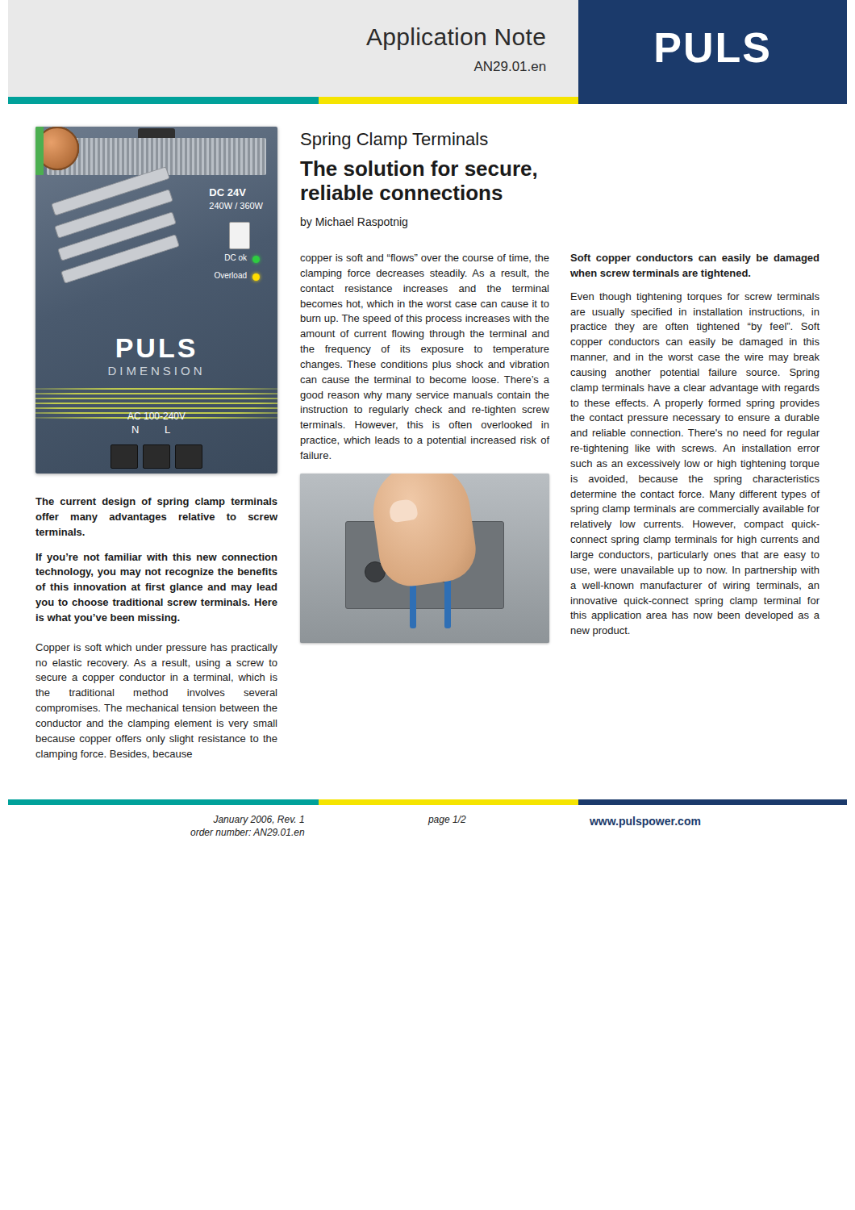Application Note
AN29.01.en
PULS
DC 24V 240W / 360W
DC ok
Overload
PULS
DIMENSION
AC 100-240V
N L
The current design of spring clamp terminals offer many advantages relative to screw terminals.
If you’re not familiar with this new connection technology, you may not recognize the benefits of this innovation at first glance and may lead you to choose traditional screw terminals. Here is what you’ve been missing.
Copper is soft which under pressure has practically no elastic recovery. As a result, using a screw to secure a copper conductor in a terminal, which is the traditional method involves several compromises. The mechanical tension between the conductor and the clamping element is very small because copper offers only slight resistance to the clamping force. Besides, because
Spring Clamp Terminals
The solution for secure,
reliable connections
by Michael Raspotnig
copper is soft and “flows” over the course of time, the clamping force decreases steadily. As a result, the contact resistance increases and the terminal becomes hot, which in the worst case can cause it to burn up. The speed of this process increases with the amount of current flowing through the terminal and the frequency of its exposure to temperature changes. These conditions plus shock and vibration can cause the terminal to become loose. There’s a good reason why many service manuals contain the instruction to regularly check and re-tighten screw terminals. However, this is often overlooked in practice, which leads to a potential increased risk of failure.
Soft copper conductors can easily be damaged when screw terminals are tightened.
Even though tightening torques for screw terminals are usually specified in installation instructions, in practice they are often tightened “by feel”. Soft copper conductors can easily be damaged in this manner, and in the worst case the wire may break causing another potential failure source. Spring clamp terminals have a clear advantage with regards to these effects. A properly formed spring provides the contact pressure necessary to ensure a durable and reliable connection. There's no need for regular re-tightening like with screws. An installation error such as an excessively low or high tightening torque is avoided, because the spring characteristics determine the contact force. Many different types of spring clamp terminals are commercially available for relatively low currents. However, compact quick-connect spring clamp terminals for high currents and large conductors, particularly ones that are easy to use, were unavailable up to now. In partnership with a well-known manufacturer of wiring terminals, an innovative quick-connect spring clamp terminal for this application area has now been developed as a new product.
January 2006, Rev. 1
order number: AN29.01.en
page 1/2
www.pulspower.com